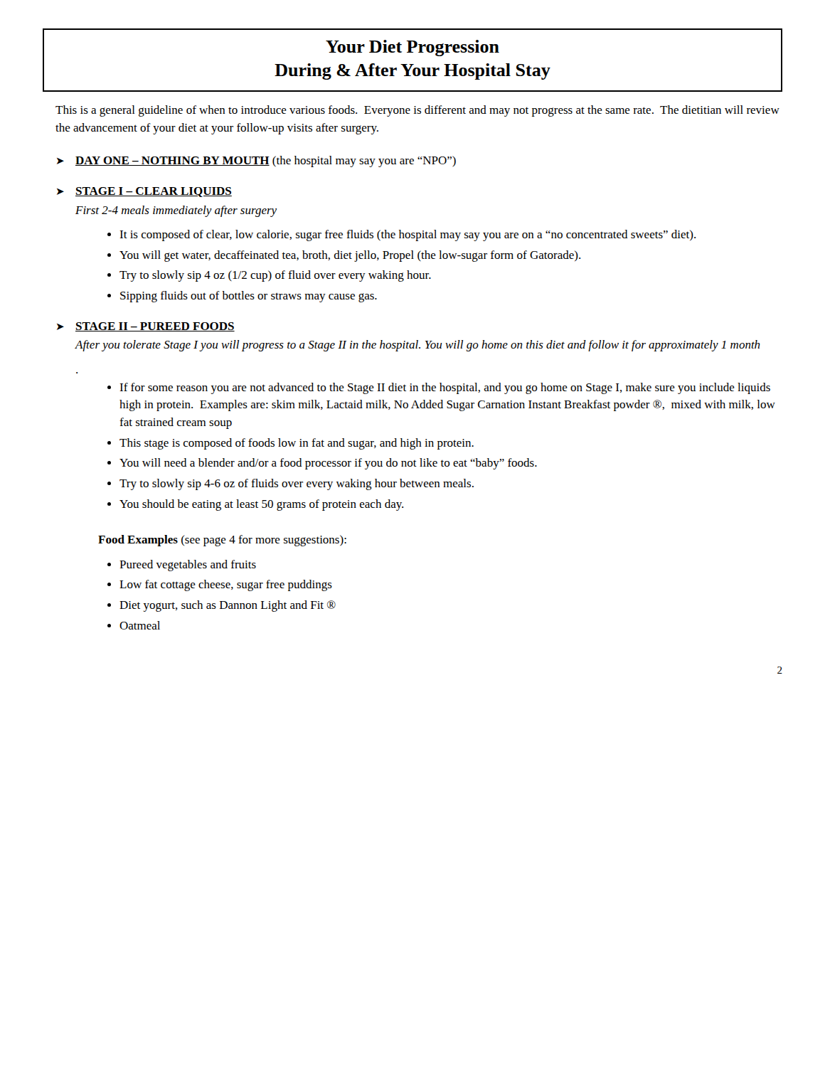Your Diet Progression
During & After Your Hospital Stay
This is a general guideline of when to introduce various foods. Everyone is different and may not progress at the same rate. The dietitian will review the advancement of your diet at your follow-up visits after surgery.
➤ DAY ONE – NOTHING BY MOUTH (the hospital may say you are “NPO”)
➤ STAGE I – CLEAR LIQUIDS
First 2-4 meals immediately after surgery
It is composed of clear, low calorie, sugar free fluids (the hospital may say you are on a “no concentrated sweets” diet).
You will get water, decaffeinated tea, broth, diet jello, Propel (the low-sugar form of Gatorade).
Try to slowly sip 4 oz (1/2 cup) of fluid over every waking hour.
Sipping fluids out of bottles or straws may cause gas.
➤ STAGE II – PUREED FOODS
After you tolerate Stage I you will progress to a Stage II in the hospital. You will go home on this diet and follow it for approximately 1 month
.
If for some reason you are not advanced to the Stage II diet in the hospital, and you go home on Stage I, make sure you include liquids high in protein. Examples are: skim milk, Lactaid milk, No Added Sugar Carnation Instant Breakfast powder ®, mixed with milk, low fat strained cream soup
This stage is composed of foods low in fat and sugar, and high in protein.
You will need a blender and/or a food processor if you do not like to eat “baby” foods.
Try to slowly sip 4-6 oz of fluids over every waking hour between meals.
You should be eating at least 50 grams of protein each day.
Food Examples (see page 4 for more suggestions):
Pureed vegetables and fruits
Low fat cottage cheese, sugar free puddings
Diet yogurt, such as Dannon Light and Fit ®
Oatmeal
2